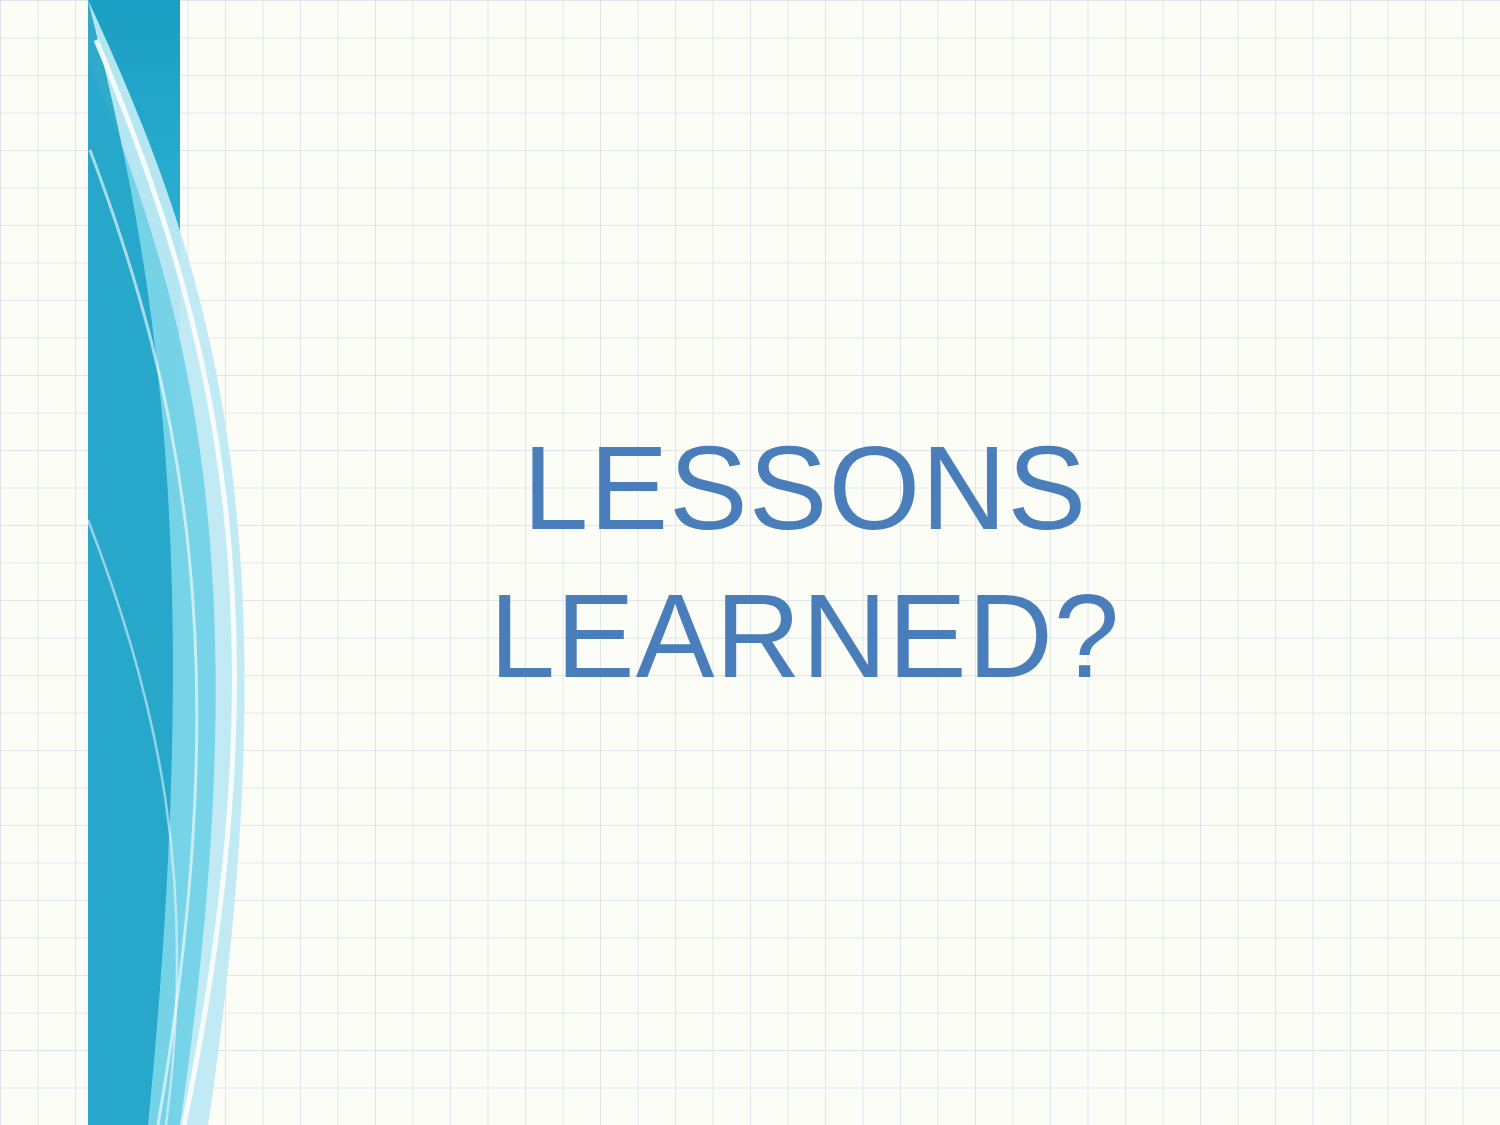LESSONS LEARNED?